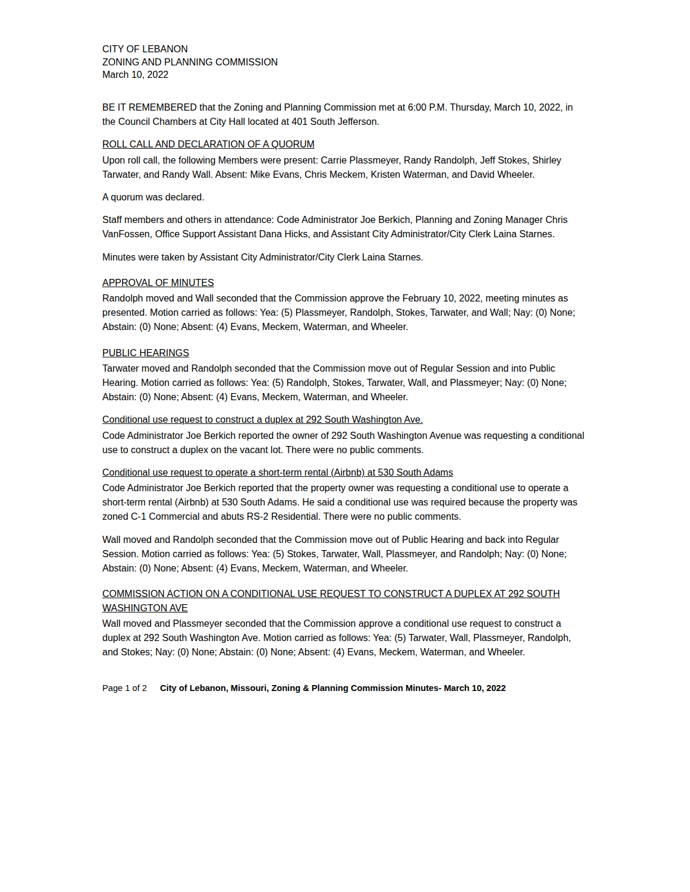CITY OF LEBANON
ZONING AND PLANNING COMMISSION
March 10, 2022
BE IT REMEMBERED that the Zoning and Planning Commission met at 6:00 P.M. Thursday, March 10, 2022, in the Council Chambers at City Hall located at 401 South Jefferson.
Roll Call and Declaration of a Quorum
Upon roll call, the following Members were present: Carrie Plassmeyer, Randy Randolph, Jeff Stokes, Shirley Tarwater, and Randy Wall. Absent: Mike Evans, Chris Meckem, Kristen Waterman, and David Wheeler.
A quorum was declared.
Staff members and others in attendance: Code Administrator Joe Berkich, Planning and Zoning Manager Chris VanFossen, Office Support Assistant Dana Hicks, and Assistant City Administrator/City Clerk Laina Starnes.
Minutes were taken by Assistant City Administrator/City Clerk Laina Starnes.
Approval of Minutes
Randolph moved and Wall seconded that the Commission approve the February 10, 2022, meeting minutes as presented. Motion carried as follows: Yea: (5) Plassmeyer, Randolph, Stokes, Tarwater, and Wall; Nay: (0) None; Abstain: (0) None; Absent: (4) Evans, Meckem, Waterman, and Wheeler.
Public Hearings
Tarwater moved and Randolph seconded that the Commission move out of Regular Session and into Public Hearing. Motion carried as follows: Yea: (5) Randolph, Stokes, Tarwater, Wall, and Plassmeyer; Nay: (0) None; Abstain: (0) None; Absent: (4) Evans, Meckem, Waterman, and Wheeler.
Conditional use request to construct a duplex at 292 South Washington Ave.
Code Administrator Joe Berkich reported the owner of 292 South Washington Avenue was requesting a conditional use to construct a duplex on the vacant lot. There were no public comments.
Conditional use request to operate a short-term rental (Airbnb) at 530 South Adams
Code Administrator Joe Berkich reported that the property owner was requesting a conditional use to operate a short-term rental (Airbnb) at 530 South Adams. He said a conditional use was required because the property was zoned C-1 Commercial and abuts RS-2 Residential. There were no public comments.
Wall moved and Randolph seconded that the Commission move out of Public Hearing and back into Regular Session. Motion carried as follows: Yea: (5) Stokes, Tarwater, Wall, Plassmeyer, and Randolph; Nay: (0) None; Abstain: (0) None; Absent: (4) Evans, Meckem, Waterman, and Wheeler.
Commission Action on a Conditional Use Request to Construct a Duplex at 292 South Washington Ave
Wall moved and Plassmeyer seconded that the Commission approve a conditional use request to construct a duplex at 292 South Washington Ave. Motion carried as follows: Yea: (5) Tarwater, Wall, Plassmeyer, Randolph, and Stokes; Nay: (0) None; Abstain: (0) None; Absent: (4) Evans, Meckem, Waterman, and Wheeler.
Page 1 of 2 City of Lebanon, Missouri, Zoning & Planning Commission Minutes- March 10, 2022